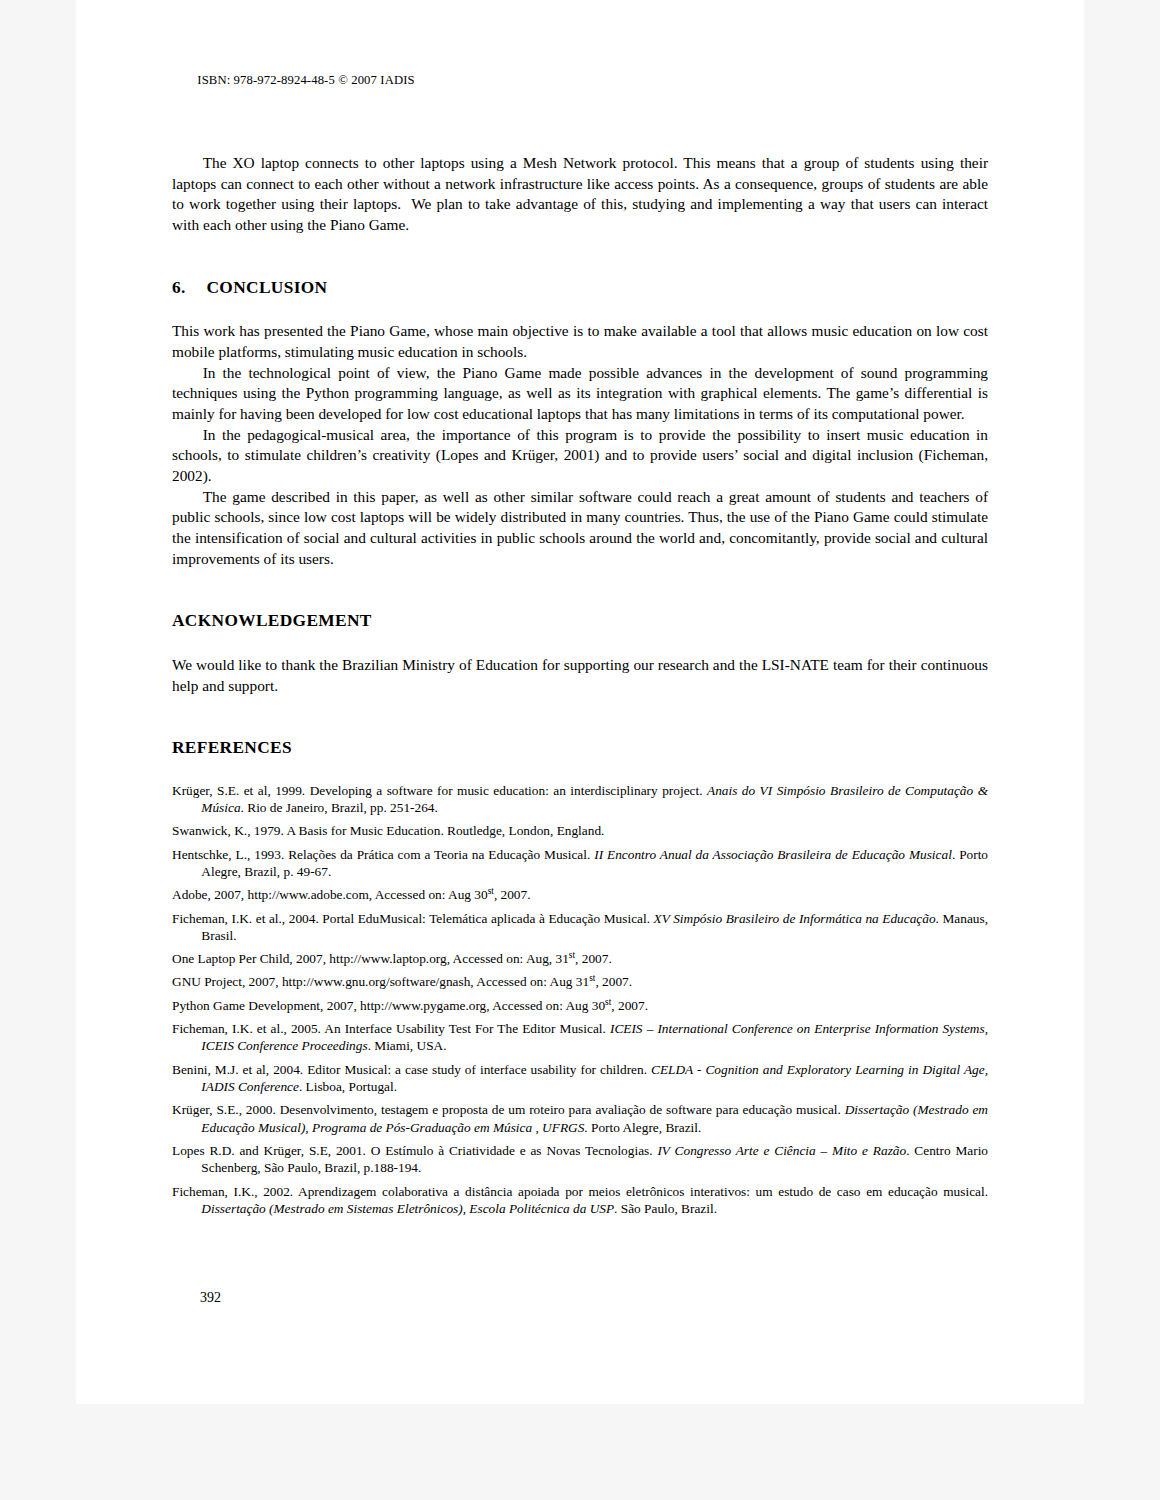ISBN: 978-972-8924-48-5 © 2007 IADIS
The XO laptop connects to other laptops using a Mesh Network protocol. This means that a group of students using their laptops can connect to each other without a network infrastructure like access points. As a consequence, groups of students are able to work together using their laptops. We plan to take advantage of this, studying and implementing a way that users can interact with each other using the Piano Game.
6. CONCLUSION
This work has presented the Piano Game, whose main objective is to make available a tool that allows music education on low cost mobile platforms, stimulating music education in schools.
In the technological point of view, the Piano Game made possible advances in the development of sound programming techniques using the Python programming language, as well as its integration with graphical elements. The game’s differential is mainly for having been developed for low cost educational laptops that has many limitations in terms of its computational power.
In the pedagogical-musical area, the importance of this program is to provide the possibility to insert music education in schools, to stimulate children’s creativity (Lopes and Krüger, 2001) and to provide users’ social and digital inclusion (Ficheman, 2002).
The game described in this paper, as well as other similar software could reach a great amount of students and teachers of public schools, since low cost laptops will be widely distributed in many countries. Thus, the use of the Piano Game could stimulate the intensification of social and cultural activities in public schools around the world and, concomitantly, provide social and cultural improvements of its users.
ACKNOWLEDGEMENT
We would like to thank the Brazilian Ministry of Education for supporting our research and the LSI-NATE team for their continuous help and support.
REFERENCES
Krüger, S.E. et al, 1999. Developing a software for music education: an interdisciplinary project. Anais do VI Simpósio Brasileiro de Computação & Música. Rio de Janeiro, Brazil, pp. 251-264.
Swanwick, K., 1979. A Basis for Music Education. Routledge, London, England.
Hentschke, L., 1993. Relações da Prática com a Teoria na Educação Musical. II Encontro Anual da Associação Brasileira de Educação Musical. Porto Alegre, Brazil, p. 49-67.
Adobe, 2007, http://www.adobe.com, Accessed on: Aug 30st, 2007.
Ficheman, I.K. et al., 2004. Portal EduMusical: Telemática aplicada à Educação Musical. XV Simpósio Brasileiro de Informática na Educação. Manaus, Brasil.
One Laptop Per Child, 2007, http://www.laptop.org, Accessed on: Aug, 31st, 2007.
GNU Project, 2007, http://www.gnu.org/software/gnash, Accessed on: Aug 31st, 2007.
Python Game Development, 2007, http://www.pygame.org, Accessed on: Aug 30st, 2007.
Ficheman, I.K. et al., 2005. An Interface Usability Test For The Editor Musical. ICEIS – International Conference on Enterprise Information Systems, ICEIS Conference Proceedings. Miami, USA.
Benini, M.J. et al, 2004. Editor Musical: a case study of interface usability for children. CELDA - Cognition and Exploratory Learning in Digital Age, IADIS Conference. Lisboa, Portugal.
Krüger, S.E., 2000. Desenvolvimento, testagem e proposta de um roteiro para avaliação de software para educação musical. Dissertação (Mestrado em Educação Musical), Programa de Pós-Graduação em Música , UFRGS. Porto Alegre, Brazil.
Lopes R.D. and Krüger, S.E, 2001. O Estímulo à Criatividade e as Novas Tecnologias. IV Congresso Arte e Ciência – Mito e Razão. Centro Mario Schenberg, São Paulo, Brazil, p.188-194.
Ficheman, I.K., 2002. Aprendizagem colaborativa a distância apoiada por meios eletrônicos interativos: um estudo de caso em educação musical. Dissertação (Mestrado em Sistemas Eletrônicos), Escola Politécnica da USP. São Paulo, Brazil.
392